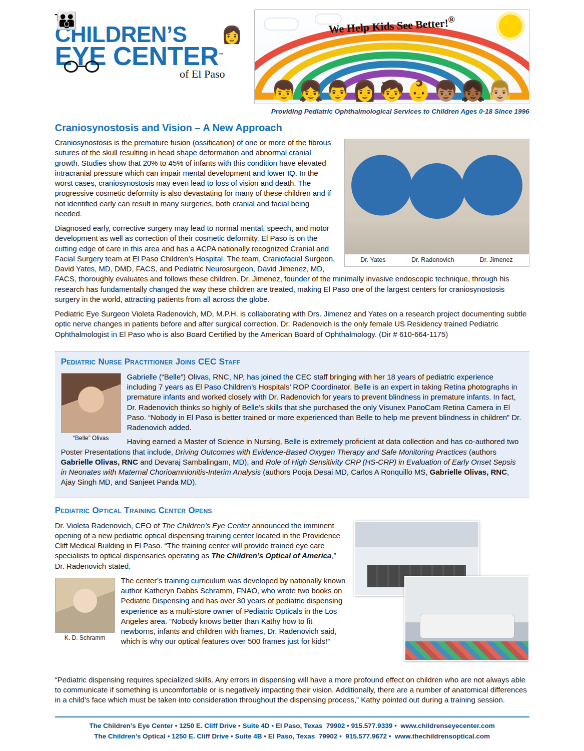👪 👩
THE
CHILDREN’S
EYE CENTER™
of El Paso
We Help Kids See Better!®
👦👧👨 👩🧒👶 👦🏽👧🏾👨🏼
Providing Pediatric Ophthalmological Services to Children Ages 0-18 Since 1996
Craniosynostosis and Vision – A New Approach
Dr. Yates Dr. Radenovich Dr. Jimenez
Craniosynostosis is the premature fusion (ossification) of one or more of the fibrous sutures of the skull resulting in head shape deformation and abnormal cranial growth. Studies show that 20% to 45% of infants with this condition have elevated intracranial pressure which can impair mental development and lower IQ. In the worst cases, craniosynostosis may even lead to loss of vision and death. The progressive cosmetic deformity is also devastating for many of these children and if not identified early can result in many surgeries, both cranial and facial being needed.
Diagnosed early, corrective surgery may lead to normal mental, speech, and motor development as well as correction of their cosmetic deformity. El Paso is on the cutting edge of care in this area and has a ACPA nationally recognized Cranial and Facial Surgery team at El Paso Children’s Hospital. The team, Craniofacial Surgeon, David Yates, MD, DMD, FACS, and Pediatric Neurosurgeon, David Jimenez, MD, FACS, thoroughly evaluates and follows these children. Dr. Jimenez, founder of the minimally invasive endoscopic technique, through his research has fundamentally changed the way these children are treated, making El Paso one of the largest centers for craniosynostosis surgery in the world, attracting patients from all across the globe.
Pediatric Eye Surgeon Violeta Radenovich, MD, M.P.H. is collaborating with Drs. Jimenez and Yates on a research project documenting subtle optic nerve changes in patients before and after surgical correction. Dr. Radenovich is the only female US Residency trained Pediatric Ophthalmologist in El Paso who is also Board Certified by the American Board of Ophthalmology. (Dir # 610-664-1175)
Pediatric Nurse Practitioner Joins CEC Staff
“Belle” Olivas
Gabrielle (“Belle”) Olivas, RNC, NP, has joined the CEC staff bringing with her 18 years of pediatric experience including 7 years as El Paso Children’s Hospitals’ ROP Coordinator. Belle is an expert in taking Retina photographs in premature infants and worked closely with Dr. Radenovich for years to prevent blindness in premature infants. In fact, Dr. Radenovich thinks so highly of Belle’s skills that she purchased the only Visunex PanoCam Retina Camera in El Paso. “Nobody in El Paso is better trained or more experienced than Belle to help me prevent blindness in children” Dr. Radenovich added.
Having earned a Master of Science in Nursing, Belle is extremely proficient at data collection and has co-authored two Poster Presentations that include, Driving Outcomes with Evidence-Based Oxygen Therapy and Safe Monitoring Practices (authors Gabrielle Olivas, RNC and Devaraj Sambalingam, MD), and Role of High Sensitivity CRP (HS-CRP) in Evaluation of Early Onset Sepsis in Neonates with Maternal Chorioamnionitis-Interim Analysis (authors Pooja Desai MD, Carlos A Ronquillo MS, Gabrielle Olivas, RNC, Ajay Singh MD, and Sanjeet Panda MD).
Pediatric Optical Training Center Opens
Dr. Violeta Radenovich, CEO of The Children’s Eye Center announced the imminent opening of a new pediatric optical dispensing training center located in the Providence Cliff Medical Building in El Paso. “The training center will provide trained eye care specialists to optical dispensaries operating as The Children’s Optical of America,” Dr. Radenovich stated.
K. D. Schramm
The center’s training curriculum was developed by nationally known author Katheryn Dabbs Schramm, FNAO, who wrote two books on Pediatric Dispensing and has over 30 years of pediatric dispensing experience as a multi-store owner of Pediatric Opticals in the Los Angeles area. “Nobody knows better than Kathy how to fit newborns, infants and children with frames, Dr. Radenovich said, which is why our optical features over 500 frames just for kids!”
“Pediatric dispensing requires specialized skills. Any errors in dispensing will have a more profound effect on children who are not always able to communicate if something is uncomfortable or is negatively impacting their vision. Additionally, there are a number of anatomical differences in a child’s face which must be taken into consideration throughout the dispensing process,” Kathy pointed out during a training session.
The Children’s Eye Center ▪ 1250 E. Cliff Drive ▪ Suite 4D ▪ El Paso, Texas 79902 ▪ 915.577.9339 ▪ www.childrenseyecenter.com
The Children’s Optical ▪ 1250 E. Cliff Drive ▪ Suite 4B ▪ El Paso, Texas 79902 ▪ 915.577.9672 ▪ www.thechildrensoptical.com